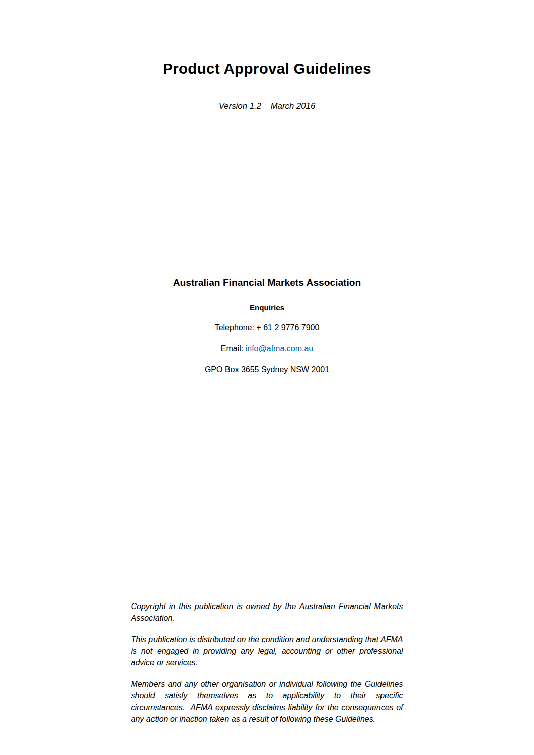Product Approval Guidelines
Version 1.2 March 2016
Australian Financial Markets Association
Enquiries
Telephone: + 61 2 9776 7900
Email: info@afma.com.au
GPO Box 3655 Sydney NSW 2001
Copyright in this publication is owned by the Australian Financial Markets Association.
This publication is distributed on the condition and understanding that AFMA is not engaged in providing any legal, accounting or other professional advice or services.
Members and any other organisation or individual following the Guidelines should satisfy themselves as to applicability to their specific circumstances. AFMA expressly disclaims liability for the consequences of any action or inaction taken as a result of following these Guidelines.